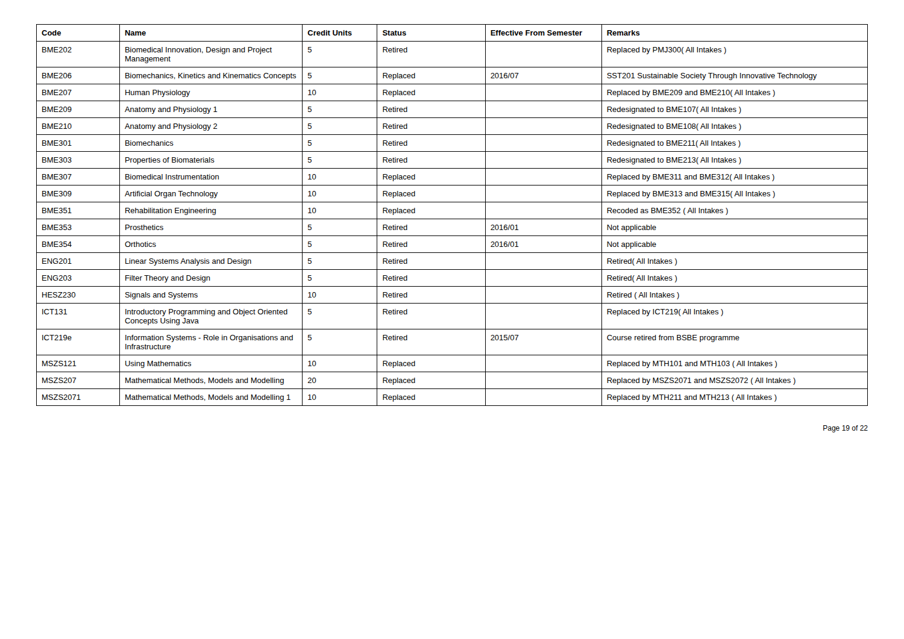| Code | Name | Credit Units | Status | Effective From Semester | Remarks |
| --- | --- | --- | --- | --- | --- |
| BME202 | Biomedical Innovation, Design and Project Management | 5 | Retired | | Replaced by PMJ300( All Intakes ) |
| BME206 | Biomechanics, Kinetics and Kinematics Concepts | 5 | Replaced | 2016/07 | SST201 Sustainable Society Through Innovative Technology |
| BME207 | Human Physiology | 10 | Replaced | | Replaced by BME209 and BME210( All Intakes ) |
| BME209 | Anatomy and Physiology 1 | 5 | Retired | | Redesignated to BME107( All Intakes ) |
| BME210 | Anatomy and Physiology 2 | 5 | Retired | | Redesignated to BME108( All Intakes ) |
| BME301 | Biomechanics | 5 | Retired | | Redesignated to BME211( All Intakes ) |
| BME303 | Properties of Biomaterials | 5 | Retired | | Redesignated to BME213( All Intakes ) |
| BME307 | Biomedical Instrumentation | 10 | Replaced | | Replaced by BME311 and BME312( All Intakes ) |
| BME309 | Artificial Organ Technology | 10 | Replaced | | Replaced by BME313 and BME315( All Intakes ) |
| BME351 | Rehabilitation Engineering | 10 | Replaced | | Recoded as BME352 ( All Intakes ) |
| BME353 | Prosthetics | 5 | Retired | 2016/01 | Not applicable |
| BME354 | Orthotics | 5 | Retired | 2016/01 | Not applicable |
| ENG201 | Linear Systems Analysis and Design | 5 | Retired | | Retired( All Intakes ) |
| ENG203 | Filter Theory and Design | 5 | Retired | | Retired( All Intakes ) |
| HESZ230 | Signals and Systems | 10 | Retired | | Retired ( All Intakes ) |
| ICT131 | Introductory Programming and Object Oriented Concepts Using Java | 5 | Retired | | Replaced by ICT219( All Intakes ) |
| ICT219e | Information Systems - Role in Organisations and Infrastructure | 5 | Retired | 2015/07 | Course retired from BSBE programme |
| MSZS121 | Using Mathematics | 10 | Replaced | | Replaced by MTH101 and MTH103 ( All Intakes ) |
| MSZS207 | Mathematical Methods, Models and Modelling | 20 | Replaced | | Replaced by MSZS2071 and MSZS2072 ( All Intakes ) |
| MSZS2071 | Mathematical Methods, Models and Modelling 1 | 10 | Replaced | | Replaced by MTH211 and MTH213 ( All Intakes ) |
Page 19 of 22